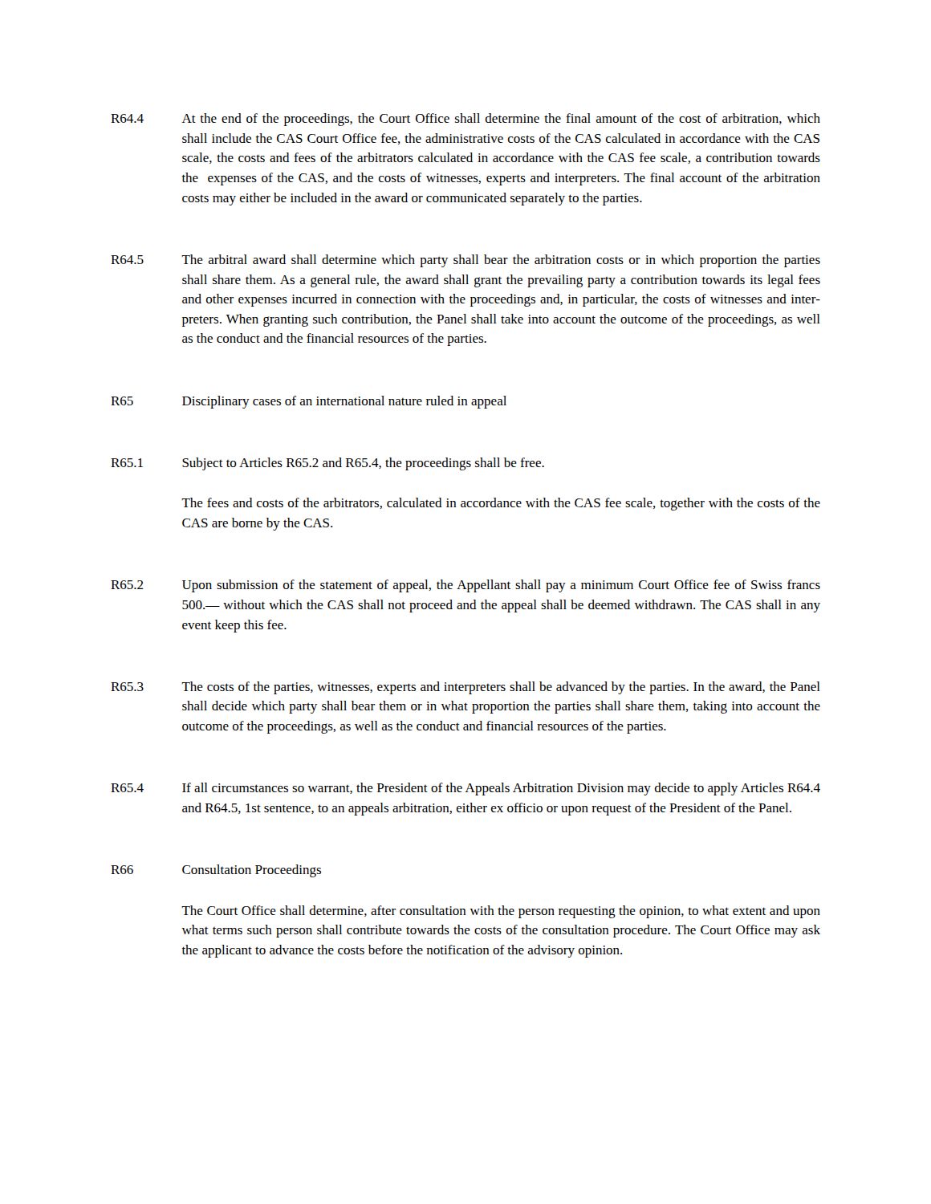R64.4
At the end of the proceedings, the Court Office shall determine the final amount of the cost of arbitration, which shall include the CAS Court Office fee, the administrative costs of the CAS calculated in accordance with the CAS scale, the costs and fees of the arbitrators calculated in accordance with the CAS fee scale, a contribution towards the expenses of the CAS, and the costs of witnesses, experts and interpreters. The final account of the arbitration costs may either be included in the award or communicated separately to the parties.
R64.5
The arbitral award shall determine which party shall bear the arbitration costs or in which proportion the parties shall share them. As a general rule, the award shall grant the prevailing party a contribution towards its legal fees and other expenses incurred in connection with the proceedings and, in particular, the costs of witnesses and interpreters. When granting such contribution, the Panel shall take into account the outcome of the proceedings, as well as the conduct and the financial resources of the parties.
R65
Disciplinary cases of an international nature ruled in appeal
R65.1
Subject to Articles R65.2 and R65.4, the proceedings shall be free.
The fees and costs of the arbitrators, calculated in accordance with the CAS fee scale, together with the costs of the CAS are borne by the CAS.
R65.2
Upon submission of the statement of appeal, the Appellant shall pay a minimum Court Office fee of Swiss francs 500.— without which the CAS shall not proceed and the appeal shall be deemed withdrawn. The CAS shall in any event keep this fee.
R65.3
The costs of the parties, witnesses, experts and interpreters shall be advanced by the parties. In the award, the Panel shall decide which party shall bear them or in what proportion the parties shall share them, taking into account the outcome of the proceedings, as well as the conduct and financial resources of the parties.
R65.4
If all circumstances so warrant, the President of the Appeals Arbitration Division may decide to apply Articles R64.4 and R64.5, 1st sentence, to an appeals arbitration, either ex officio or upon request of the President of the Panel.
R66
Consultation Proceedings
The Court Office shall determine, after consultation with the person requesting the opinion, to what extent and upon what terms such person shall contribute towards the costs of the consultation procedure. The Court Office may ask the applicant to advance the costs before the notification of the advisory opinion.